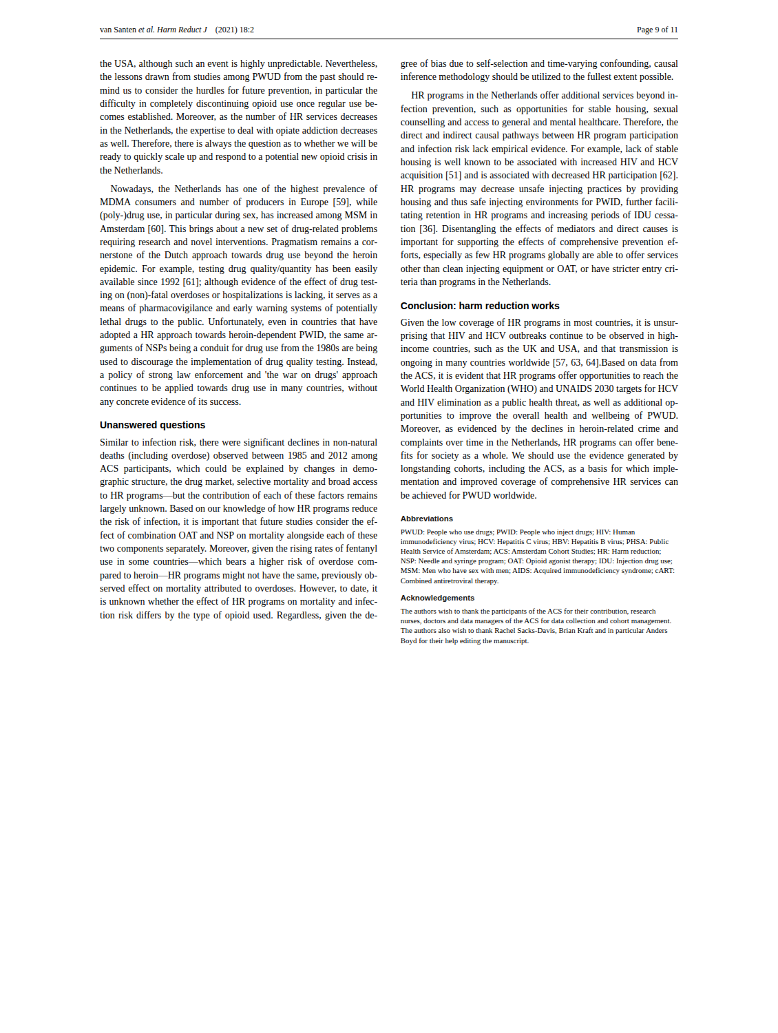van Santen et al. Harm Reduct J (2021) 18:2
Page 9 of 11
the USA, although such an event is highly unpredictable. Nevertheless, the lessons drawn from studies among PWUD from the past should remind us to consider the hurdles for future prevention, in particular the difficulty in completely discontinuing opioid use once regular use becomes established. Moreover, as the number of HR services decreases in the Netherlands, the expertise to deal with opiate addiction decreases as well. Therefore, there is always the question as to whether we will be ready to quickly scale up and respond to a potential new opioid crisis in the Netherlands.
Nowadays, the Netherlands has one of the highest prevalence of MDMA consumers and number of producers in Europe [59], while (poly-)drug use, in particular during sex, has increased among MSM in Amsterdam [60]. This brings about a new set of drug-related problems requiring research and novel interventions. Pragmatism remains a cornerstone of the Dutch approach towards drug use beyond the heroin epidemic. For example, testing drug quality/quantity has been easily available since 1992 [61]; although evidence of the effect of drug testing on (non)-fatal overdoses or hospitalizations is lacking, it serves as a means of pharmacovigilance and early warning systems of potentially lethal drugs to the public. Unfortunately, even in countries that have adopted a HR approach towards heroin-dependent PWID, the same arguments of NSPs being a conduit for drug use from the 1980s are being used to discourage the implementation of drug quality testing. Instead, a policy of strong law enforcement and 'the war on drugs' approach continues to be applied towards drug use in many countries, without any concrete evidence of its success.
Unanswered questions
Similar to infection risk, there were significant declines in non-natural deaths (including overdose) observed between 1985 and 2012 among ACS participants, which could be explained by changes in demographic structure, the drug market, selective mortality and broad access to HR programs—but the contribution of each of these factors remains largely unknown. Based on our knowledge of how HR programs reduce the risk of infection, it is important that future studies consider the effect of combination OAT and NSP on mortality alongside each of these two components separately. Moreover, given the rising rates of fentanyl use in some countries—which bears a higher risk of overdose compared to heroin—HR programs might not have the same, previously observed effect on mortality attributed to overdoses. However, to date, it is unknown whether the effect of HR programs on mortality and infection risk differs by the type of opioid used. Regardless, given the degree of bias due to self-selection and time-varying confounding, causal inference methodology should be utilized to the fullest extent possible.
HR programs in the Netherlands offer additional services beyond infection prevention, such as opportunities for stable housing, sexual counselling and access to general and mental healthcare. Therefore, the direct and indirect causal pathways between HR program participation and infection risk lack empirical evidence. For example, lack of stable housing is well known to be associated with increased HIV and HCV acquisition [51] and is associated with decreased HR participation [62]. HR programs may decrease unsafe injecting practices by providing housing and thus safe injecting environments for PWID, further facilitating retention in HR programs and increasing periods of IDU cessation [36]. Disentangling the effects of mediators and direct causes is important for supporting the effects of comprehensive prevention efforts, especially as few HR programs globally are able to offer services other than clean injecting equipment or OAT, or have stricter entry criteria than programs in the Netherlands.
Conclusion: harm reduction works
Given the low coverage of HR programs in most countries, it is unsurprising that HIV and HCV outbreaks continue to be observed in high-income countries, such as the UK and USA, and that transmission is ongoing in many countries worldwide [57, 63, 64].Based on data from the ACS, it is evident that HR programs offer opportunities to reach the World Health Organization (WHO) and UNAIDS 2030 targets for HCV and HIV elimination as a public health threat, as well as additional opportunities to improve the overall health and wellbeing of PWUD. Moreover, as evidenced by the declines in heroin-related crime and complaints over time in the Netherlands, HR programs can offer benefits for society as a whole. We should use the evidence generated by longstanding cohorts, including the ACS, as a basis for which implementation and improved coverage of comprehensive HR services can be achieved for PWUD worldwide.
Abbreviations
PWUD: People who use drugs; PWID: People who inject drugs; HIV: Human immunodeficiency virus; HCV: Hepatitis C virus; HBV: Hepatitis B virus; PHSA: Public Health Service of Amsterdam; ACS: Amsterdam Cohort Studies; HR: Harm reduction; NSP: Needle and syringe program; OAT: Opioid agonist therapy; IDU: Injection drug use; MSM: Men who have sex with men; AIDS: Acquired immunodeficiency syndrome; cART: Combined antiretroviral therapy.
Acknowledgements
The authors wish to thank the participants of the ACS for their contribution, research nurses, doctors and data managers of the ACS for data collection and cohort management. The authors also wish to thank Rachel Sacks-Davis, Brian Kraft and in particular Anders Boyd for their help editing the manuscript.